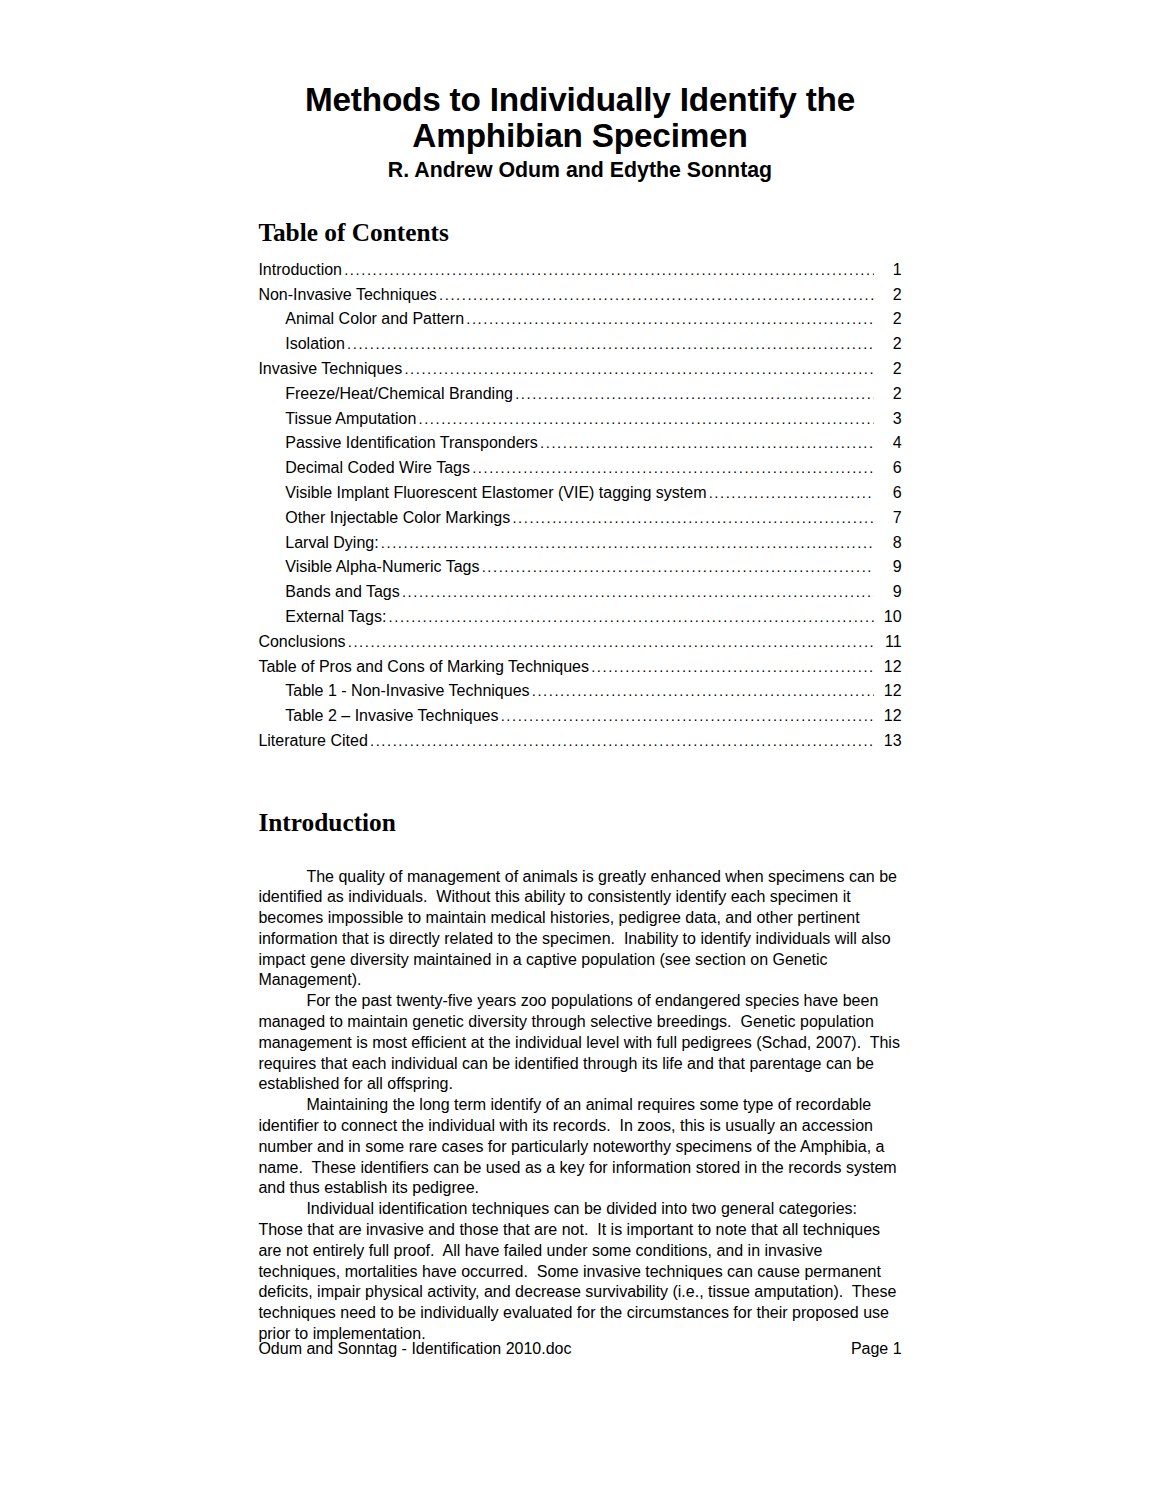Methods to Individually Identify the Amphibian Specimen
R. Andrew Odum and Edythe Sonntag
Table of Contents
Introduction .................................................................................................................................................. 1
Non-Invasive Techniques ................................................................................................................................. 2
Animal Color and Pattern ......................................................................................................................... 2
Isolation ......................................................................................................................................... 2
Invasive Techniques ......................................................................................................................................... 2
Freeze/Heat/Chemical Branding ................................................................................................................. 2
Tissue Amputation ................................................................................................................................. 3
Passive Identification Transponders ......................................................................................................... 4
Decimal Coded Wire Tags ......................................................................................................................... 6
Visible Implant Fluorescent Elastomer (VIE) tagging system ......................................................................... 6
Other Injectable Color Markings ................................................................................................................. 7
Larval Dying: ......................................................................................................................................... 8
Visible Alpha-Numeric Tags ......................................................................................................................... 9
Bands and Tags ......................................................................................................................................... 9
External Tags: ......................................................................................................................................... 10
Conclusions ......................................................................................................................................... 11
Table of Pros and Cons of Marking Techniques ......................................................................................... 12
Table 1 - Non-Invasive Techniques ......................................................................................................... 12
Table 2 – Invasive Techniques ......................................................................................................... 12
Literature Cited ......................................................................................................................................... 13
Introduction
The quality of management of animals is greatly enhanced when specimens can be identified as individuals. Without this ability to consistently identify each specimen it becomes impossible to maintain medical histories, pedigree data, and other pertinent information that is directly related to the specimen. Inability to identify individuals will also impact gene diversity maintained in a captive population (see section on Genetic Management).
For the past twenty-five years zoo populations of endangered species have been managed to maintain genetic diversity through selective breedings. Genetic population management is most efficient at the individual level with full pedigrees (Schad, 2007). This requires that each individual can be identified through its life and that parentage can be established for all offspring.
Maintaining the long term identify of an animal requires some type of recordable identifier to connect the individual with its records. In zoos, this is usually an accession number and in some rare cases for particularly noteworthy specimens of the Amphibia, a name. These identifiers can be used as a key for information stored in the records system and thus establish its pedigree.
Individual identification techniques can be divided into two general categories: Those that are invasive and those that are not. It is important to note that all techniques are not entirely full proof. All have failed under some conditions, and in invasive techniques, mortalities have occurred. Some invasive techniques can cause permanent deficits, impair physical activity, and decrease survivability (i.e., tissue amputation). These techniques need to be individually evaluated for the circumstances for their proposed use prior to implementation.
Odum and Sonntag - Identification 2010.doc Page 1